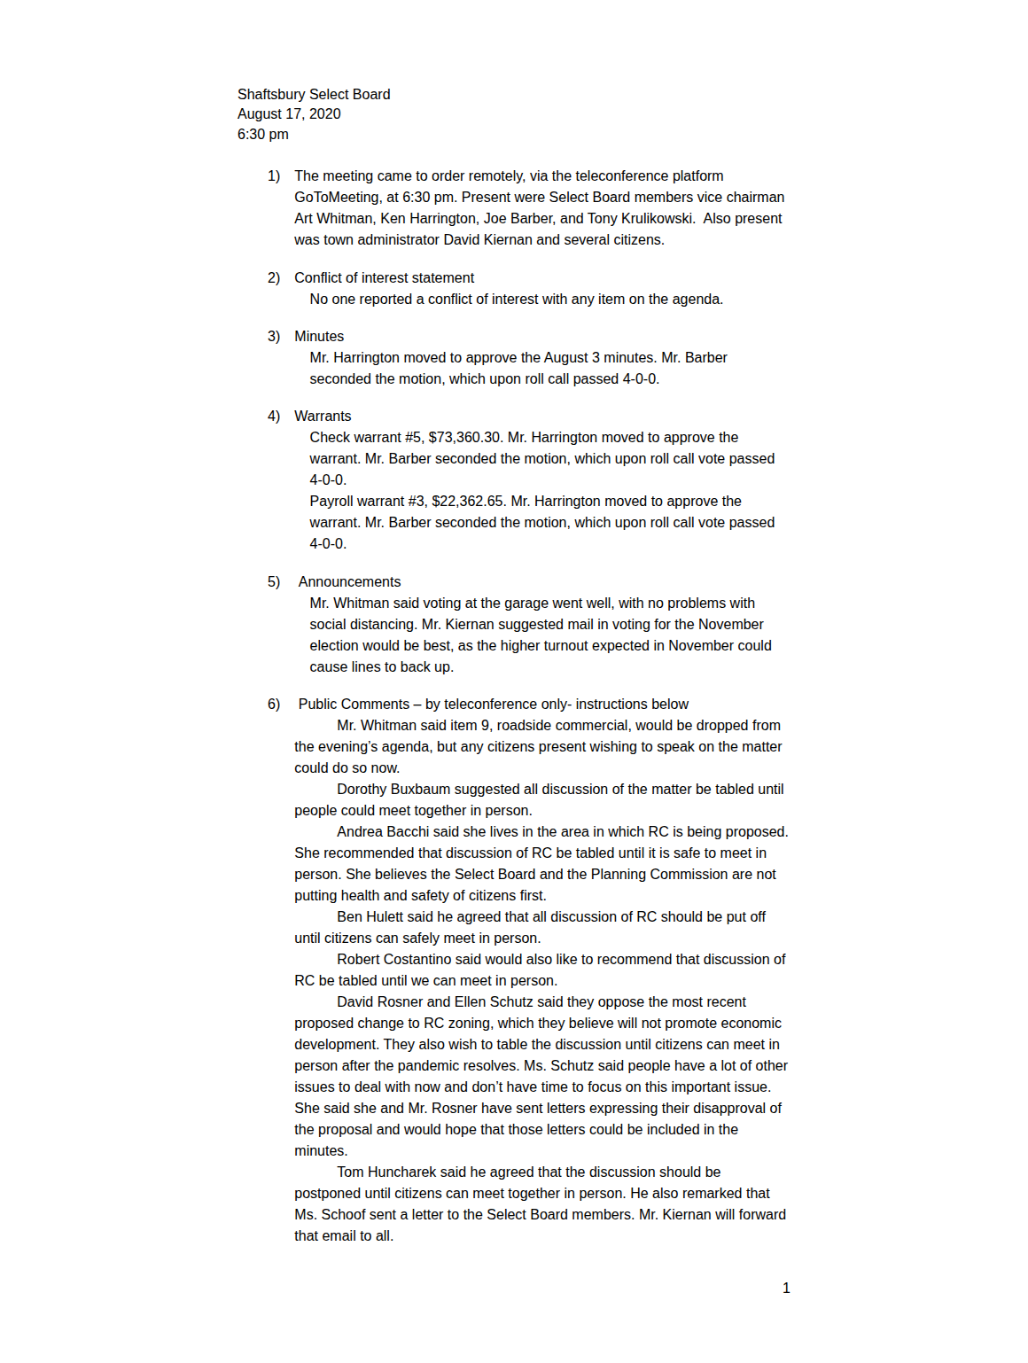Shaftsbury Select Board
August 17, 2020
6:30 pm
The meeting came to order remotely, via the teleconference platform GoToMeeting, at 6:30 pm. Present were Select Board members vice chairman Art Whitman, Ken Harrington, Joe Barber, and Tony Krulikowski. Also present was town administrator David Kiernan and several citizens.
Conflict of interest statement No one reported a conflict of interest with any item on the agenda.
Minutes Mr. Harrington moved to approve the August 3 minutes. Mr. Barber seconded the motion, which upon roll call passed 4-0-0.
Warrants Check warrant #5, $73,360.30. Mr. Harrington moved to approve the warrant. Mr. Barber seconded the motion, which upon roll call vote passed 4-0-0. Payroll warrant #3, $22,362.65. Mr. Harrington moved to approve the warrant. Mr. Barber seconded the motion, which upon roll call vote passed 4-0-0.
Announcements Mr. Whitman said voting at the garage went well, with no problems with social distancing. Mr. Kiernan suggested mail in voting for the November election would be best, as the higher turnout expected in November could cause lines to back up.
Public Comments – by teleconference only- instructions below
Mr. Whitman said item 9, roadside commercial, would be dropped from the evening’s agenda, but any citizens present wishing to speak on the matter could do so now.
Dorothy Buxbaum suggested all discussion of the matter be tabled until people could meet together in person.
Andrea Bacchi said she lives in the area in which RC is being proposed. She recommended that discussion of RC be tabled until it is safe to meet in person. She believes the Select Board and the Planning Commission are not putting health and safety of citizens first.
Ben Hulett said he agreed that all discussion of RC should be put off until citizens can safely meet in person.
Robert Costantino said would also like to recommend that discussion of RC be tabled until we can meet in person.
David Rosner and Ellen Schutz said they oppose the most recent proposed change to RC zoning, which they believe will not promote economic development. They also wish to table the discussion until citizens can meet in person after the pandemic resolves. Ms. Schutz said people have a lot of other issues to deal with now and don’t have time to focus on this important issue. She said she and Mr. Rosner have sent letters expressing their disapproval of the proposal and would hope that those letters could be included in the minutes.
Tom Huncharek said he agreed that the discussion should be postponed until citizens can meet together in person. He also remarked that Ms. Schoof sent a letter to the Select Board members. Mr. Kiernan will forward that email to all.
1